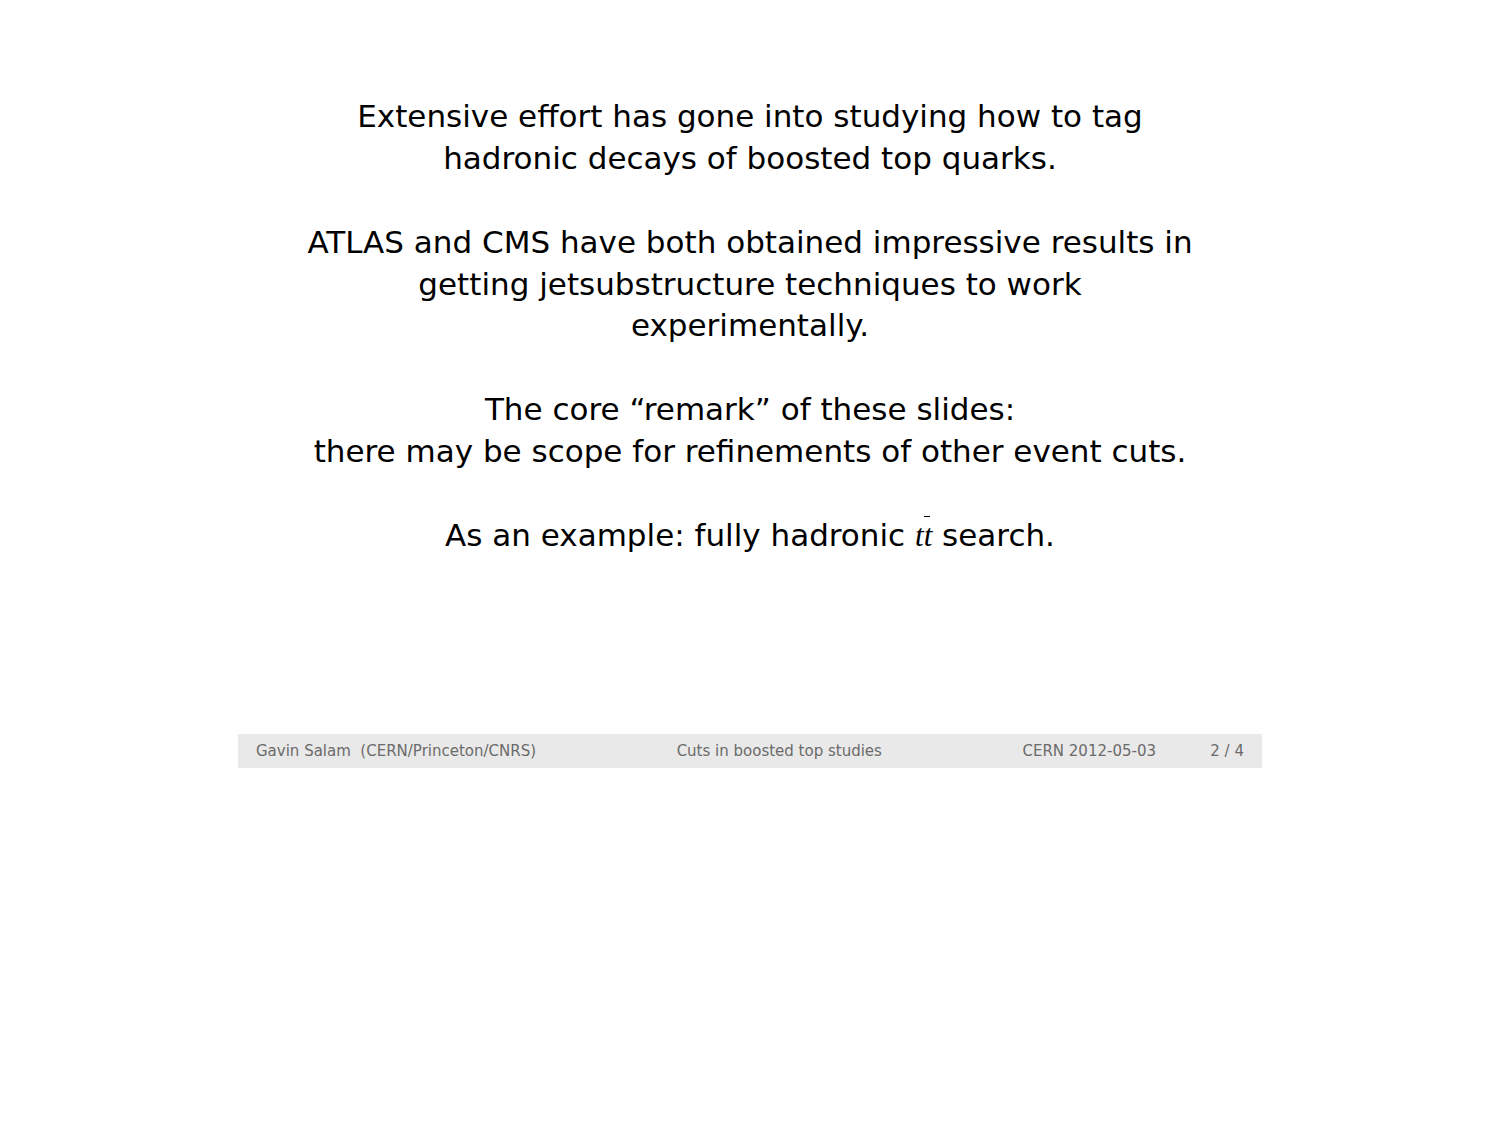Extensive effort has gone into studying how to tag hadronic decays of boosted top quarks.
ATLAS and CMS have both obtained impressive results in getting jetsubstructure techniques to work experimentally.
The core “remark” of these slides:
there may be scope for refinements of other event cuts.
As an example: fully hadronic tt search.
Gavin Salam (CERN/Princeton/CNRS) Cuts in boosted top studies CERN 2012-05-03 2 / 4